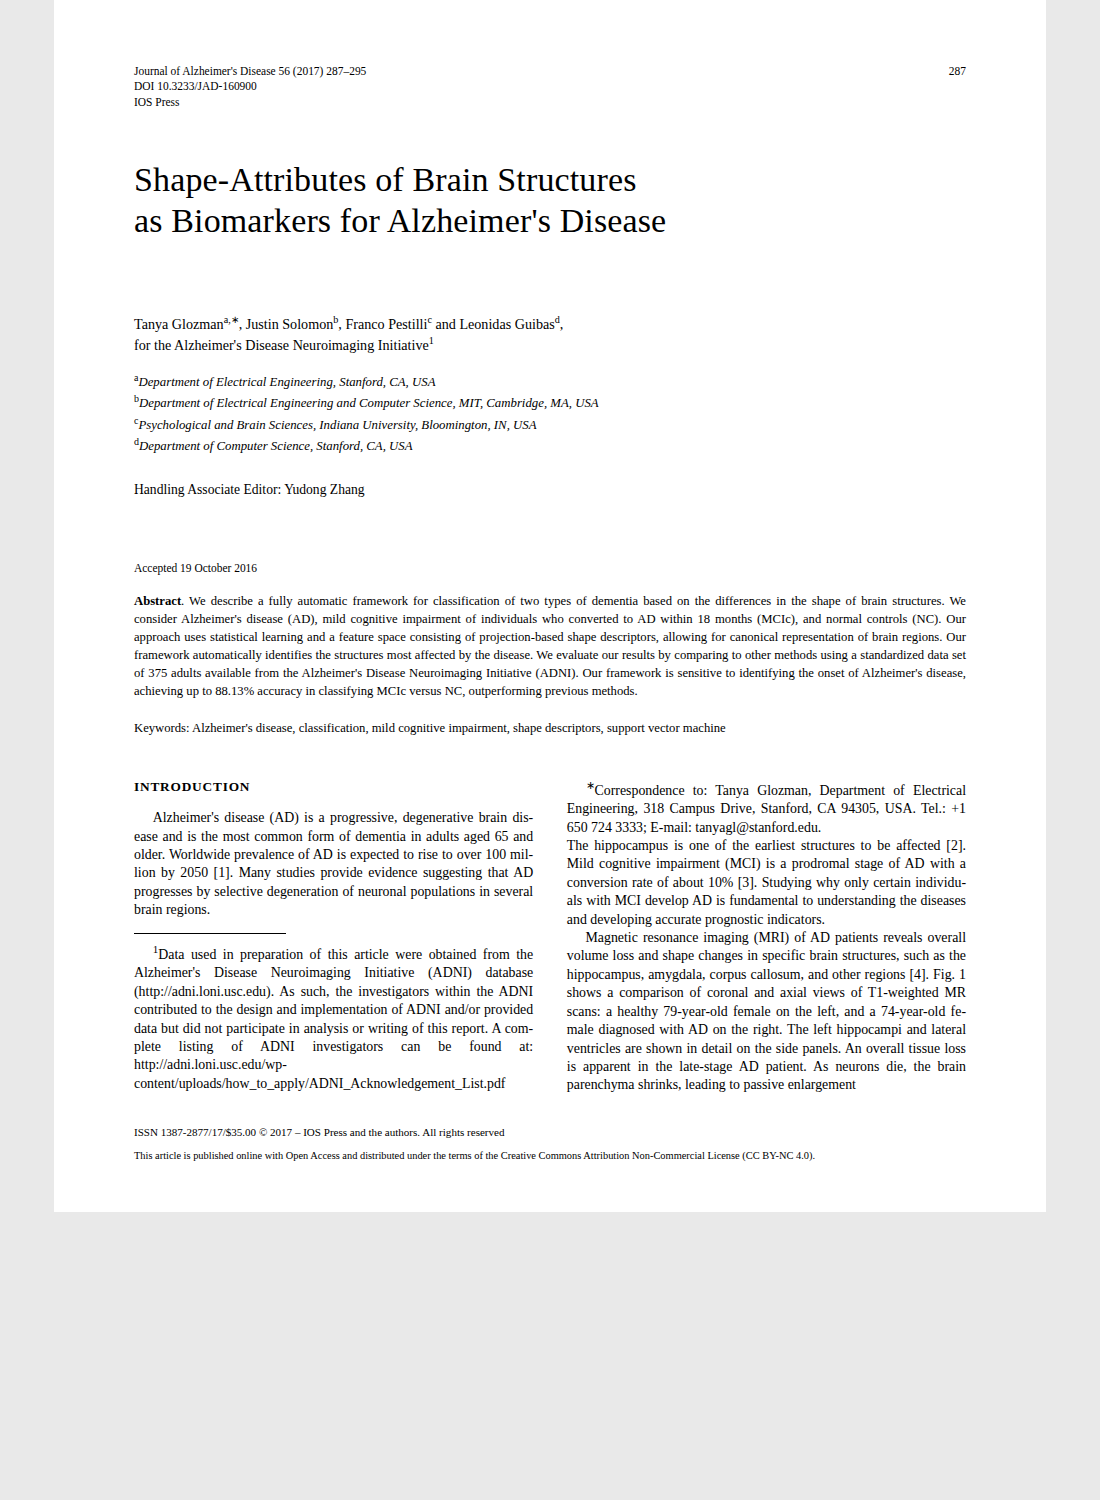Journal of Alzheimer's Disease 56 (2017) 287–295
DOI 10.3233/JAD-160900
IOS Press
287
Shape-Attributes of Brain Structures
as Biomarkers for Alzheimer's Disease
Tanya Glozmana,∗, Justin Solomonb, Franco Pestillic and Leonidas Guibasd,
for the Alzheimer's Disease Neuroimaging Initiative1
aDepartment of Electrical Engineering, Stanford, CA, USA
bDepartment of Electrical Engineering and Computer Science, MIT, Cambridge, MA, USA
cPsychological and Brain Sciences, Indiana University, Bloomington, IN, USA
dDepartment of Computer Science, Stanford, CA, USA
Handling Associate Editor: Yudong Zhang
Accepted 19 October 2016
Abstract. We describe a fully automatic framework for classification of two types of dementia based on the differences in the shape of brain structures. We consider Alzheimer's disease (AD), mild cognitive impairment of individuals who converted to AD within 18 months (MCIc), and normal controls (NC). Our approach uses statistical learning and a feature space consisting of projection-based shape descriptors, allowing for canonical representation of brain regions. Our framework automatically identifies the structures most affected by the disease. We evaluate our results by comparing to other methods using a standardized data set of 375 adults available from the Alzheimer's Disease Neuroimaging Initiative (ADNI). Our framework is sensitive to identifying the onset of Alzheimer's disease, achieving up to 88.13% accuracy in classifying MCIc versus NC, outperforming previous methods.
Keywords: Alzheimer's disease, classification, mild cognitive impairment, shape descriptors, support vector machine
INTRODUCTION
Alzheimer's disease (AD) is a progressive, degenerative brain disease and is the most common form of dementia in adults aged 65 and older. Worldwide prevalence of AD is expected to rise to over 100 million by 2050 [1]. Many studies provide evidence suggesting that AD progresses by selective degeneration of neuronal populations in several brain regions.
1Data used in preparation of this article were obtained from the Alzheimer's Disease Neuroimaging Initiative (ADNI) database (http://adni.loni.usc.edu). As such, the investigators within the ADNI contributed to the design and implementation of ADNI and/or provided data but did not participate in analysis or writing of this report. A complete listing of ADNI investigators can be found at: http://adni.loni.usc.edu/wp-content/uploads/how_to_apply/ADNI_Acknowledgement_List.pdf
∗Correspondence to: Tanya Glozman, Department of Electrical Engineering, 318 Campus Drive, Stanford, CA 94305, USA. Tel.: +1 650 724 3333; E-mail: tanyagl@stanford.edu.
The hippocampus is one of the earliest structures to be affected [2]. Mild cognitive impairment (MCI) is a prodromal stage of AD with a conversion rate of about 10% [3]. Studying why only certain individuals with MCI develop AD is fundamental to understanding the diseases and developing accurate prognostic indicators.
Magnetic resonance imaging (MRI) of AD patients reveals overall volume loss and shape changes in specific brain structures, such as the hippocampus, amygdala, corpus callosum, and other regions [4]. Fig. 1 shows a comparison of coronal and axial views of T1-weighted MR scans: a healthy 79-year-old female on the left, and a 74-year-old female diagnosed with AD on the right. The left hippocampi and lateral ventricles are shown in detail on the side panels. An overall tissue loss is apparent in the late-stage AD patient. As neurons die, the brain parenchyma shrinks, leading to passive enlargement
ISSN 1387-2877/17/$35.00 © 2017 – IOS Press and the authors. All rights reserved
This article is published online with Open Access and distributed under the terms of the Creative Commons Attribution Non-Commercial License (CC BY-NC 4.0).